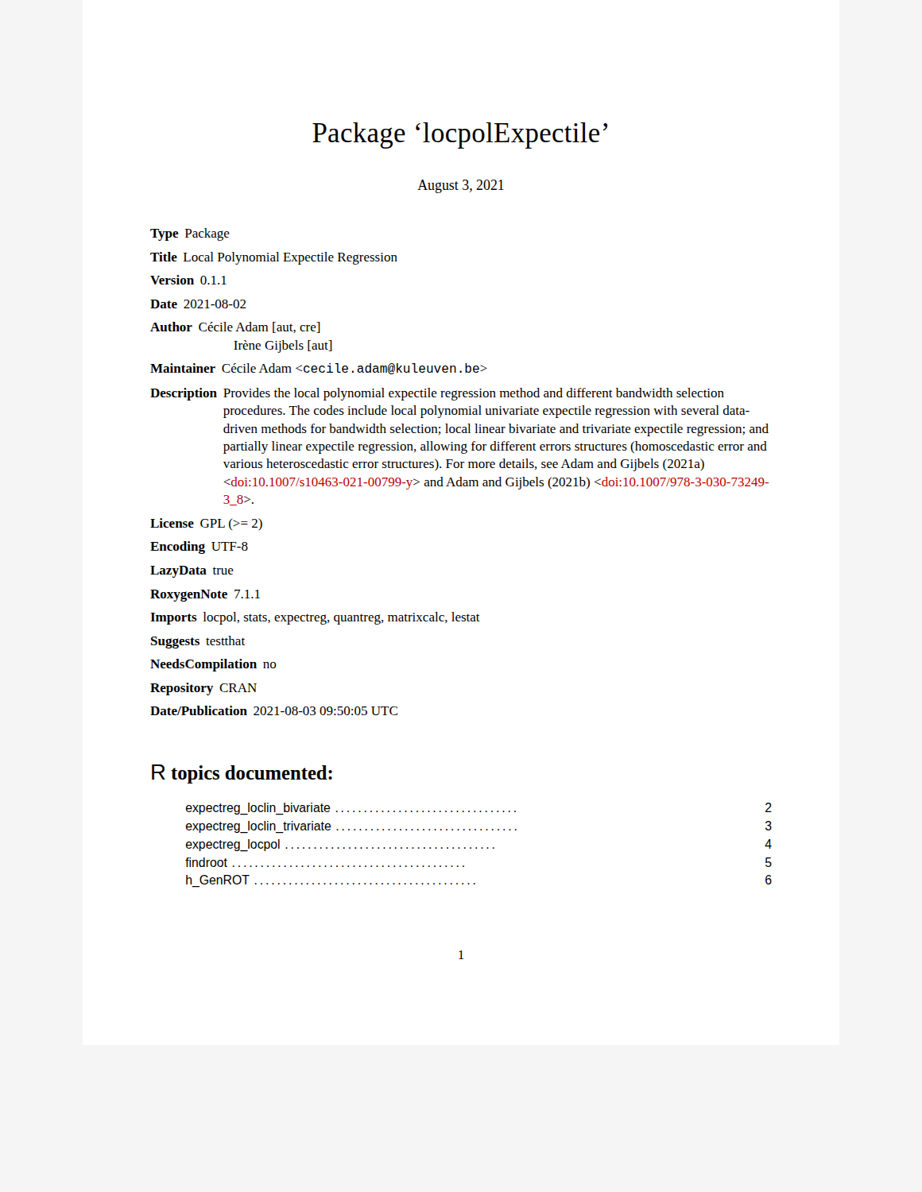Package ‘locpolExpectile’
August 3, 2021
Type
Package
Title
Local Polynomial Expectile Regression
Version
0.1.1
Date
2021-08-02
Author
Cécile Adam [aut, cre]
Irène Gijbels [aut]
Maintainer
Cécile Adam <cecile.adam@kuleuven.be>
Description
Provides the local polynomial expectile regression method and different bandwidth selection procedures. The codes include local polynomial univariate expectile regression with several data-driven methods for bandwidth selection; local linear bivariate and trivariate expectile regression; and partially linear expectile regression, allowing for different errors structures (homoscedastic error and various heteroscedastic error structures). For more details, see Adam and Gijbels (2021a) <doi:10.1007/s10463-021-00799-y> and Adam and Gijbels (2021b) <doi:10.1007/978-3-030-73249-3_8>.
License
GPL (>= 2)
Encoding
UTF-8
LazyData
true
RoxygenNote
7.1.1
Imports
locpol, stats, expectreg, quantreg, matrixcalc, lestat
Suggests
testthat
NeedsCompilation
no
Repository
CRAN
Date/Publication
2021-08-03 09:50:05 UTC
R topics documented:
expectreg_loclin_bivariate................................ 2
expectreg_loclin_trivariate................................ 3
expectreg_locpol..................................... 4
findroot......................................... 5
h_GenROT....................................... 6
1